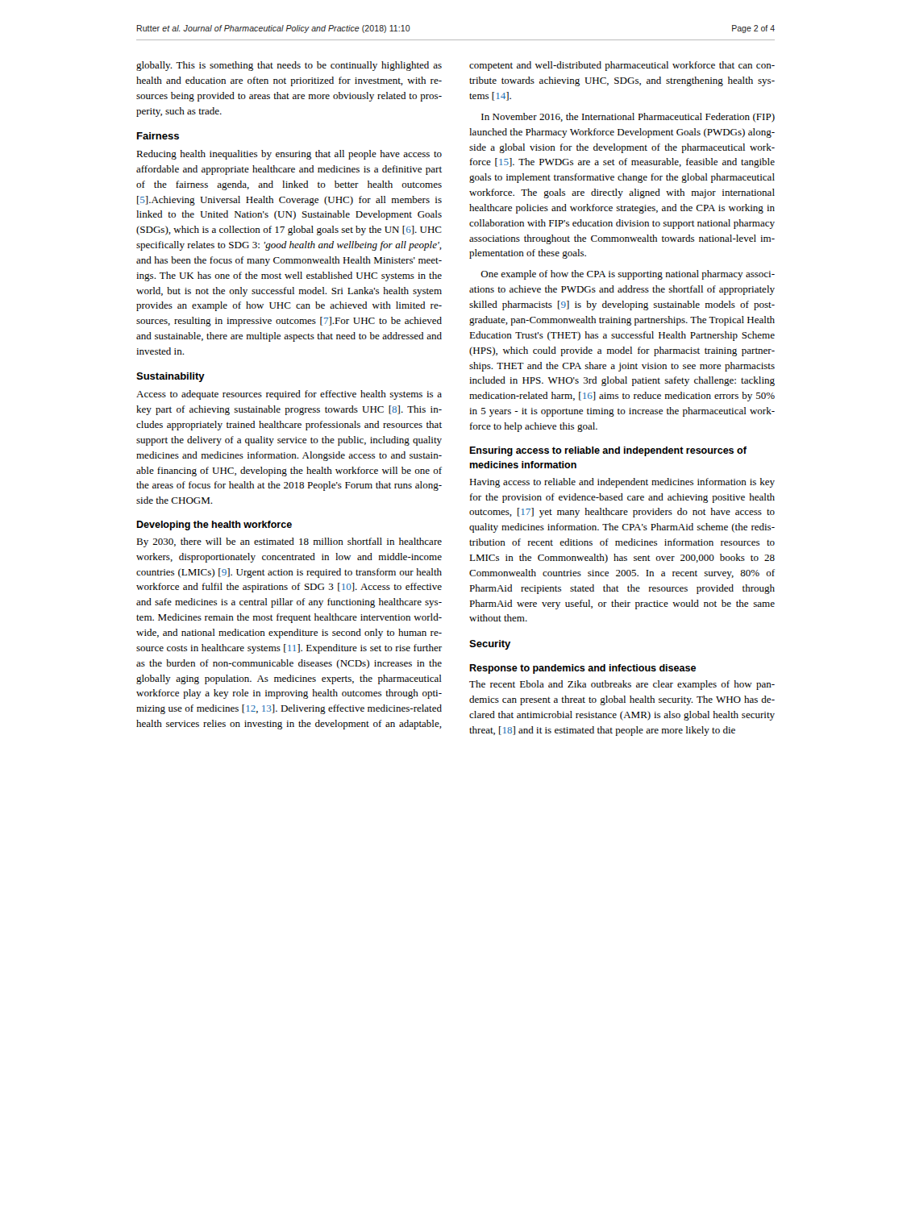Rutter et al. Journal of Pharmaceutical Policy and Practice (2018) 11:10
Page 2 of 4
globally. This is something that needs to be continually highlighted as health and education are often not prioritized for investment, with resources being provided to areas that are more obviously related to prosperity, such as trade.
Fairness
Reducing health inequalities by ensuring that all people have access to affordable and appropriate healthcare and medicines is a definitive part of the fairness agenda, and linked to better health outcomes [5].Achieving Universal Health Coverage (UHC) for all members is linked to the United Nation's (UN) Sustainable Development Goals (SDGs), which is a collection of 17 global goals set by the UN [6]. UHC specifically relates to SDG 3: 'good health and wellbeing for all people', and has been the focus of many Commonwealth Health Ministers' meetings. The UK has one of the most well established UHC systems in the world, but is not the only successful model. Sri Lanka's health system provides an example of how UHC can be achieved with limited resources, resulting in impressive outcomes [7].For UHC to be achieved and sustainable, there are multiple aspects that need to be addressed and invested in.
Sustainability
Access to adequate resources required for effective health systems is a key part of achieving sustainable progress towards UHC [8]. This includes appropriately trained healthcare professionals and resources that support the delivery of a quality service to the public, including quality medicines and medicines information. Alongside access to and sustainable financing of UHC, developing the health workforce will be one of the areas of focus for health at the 2018 People's Forum that runs alongside the CHOGM.
Developing the health workforce
By 2030, there will be an estimated 18 million shortfall in healthcare workers, disproportionately concentrated in low and middle-income countries (LMICs) [9]. Urgent action is required to transform our health workforce and fulfil the aspirations of SDG 3 [10]. Access to effective and safe medicines is a central pillar of any functioning healthcare system. Medicines remain the most frequent healthcare intervention worldwide, and national medication expenditure is second only to human resource costs in healthcare systems [11]. Expenditure is set to rise further as the burden of non-communicable diseases (NCDs) increases in the globally aging population. As medicines experts, the pharmaceutical workforce play a key role in improving health outcomes through optimizing use of medicines [12, 13]. Delivering effective medicines-related health services relies on investing in the development of an adaptable, competent and well-distributed pharmaceutical workforce that can contribute towards achieving UHC, SDGs, and strengthening health systems [14].
In November 2016, the International Pharmaceutical Federation (FIP) launched the Pharmacy Workforce Development Goals (PWDGs) alongside a global vision for the development of the pharmaceutical workforce [15]. The PWDGs are a set of measurable, feasible and tangible goals to implement transformative change for the global pharmaceutical workforce. The goals are directly aligned with major international healthcare policies and workforce strategies, and the CPA is working in collaboration with FIP's education division to support national pharmacy associations throughout the Commonwealth towards national-level implementation of these goals.
One example of how the CPA is supporting national pharmacy associations to achieve the PWDGs and address the shortfall of appropriately skilled pharmacists [9] is by developing sustainable models of post-graduate, pan-Commonwealth training partnerships. The Tropical Health Education Trust's (THET) has a successful Health Partnership Scheme (HPS), which could provide a model for pharmacist training partnerships. THET and the CPA share a joint vision to see more pharmacists included in HPS. WHO's 3rd global patient safety challenge: tackling medication-related harm, [16] aims to reduce medication errors by 50% in 5 years - it is opportune timing to increase the pharmaceutical workforce to help achieve this goal.
Ensuring access to reliable and independent resources of medicines information
Having access to reliable and independent medicines information is key for the provision of evidence-based care and achieving positive health outcomes, [17] yet many healthcare providers do not have access to quality medicines information. The CPA's PharmAid scheme (the redistribution of recent editions of medicines information resources to LMICs in the Commonwealth) has sent over 200,000 books to 28 Commonwealth countries since 2005. In a recent survey, 80% of PharmAid recipients stated that the resources provided through PharmAid were very useful, or their practice would not be the same without them.
Security
Response to pandemics and infectious disease
The recent Ebola and Zika outbreaks are clear examples of how pandemics can present a threat to global health security. The WHO has declared that antimicrobial resistance (AMR) is also global health security threat, [18] and it is estimated that people are more likely to die